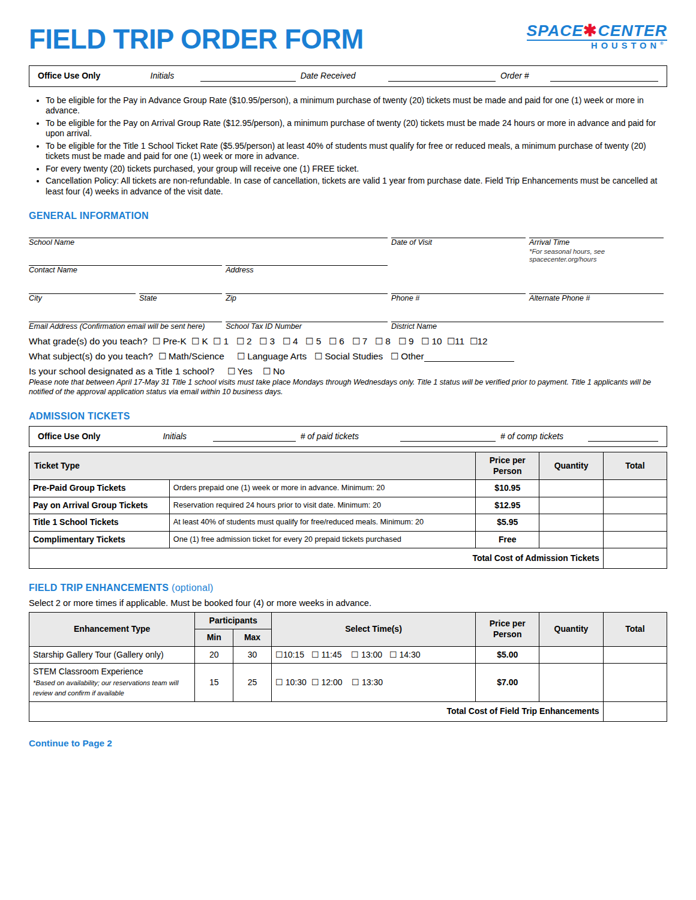FIELD TRIP ORDER FORM
SPACE✱CENTER
HOUSTON®
| Office Use Only | Initials | | Date Received | | Order # | |
To be eligible for the Pay in Advance Group Rate ($10.95/person), a minimum purchase of twenty (20) tickets must be made and paid for one (1) week or more in advance.
To be eligible for the Pay on Arrival Group Rate ($12.95/person), a minimum purchase of twenty (20) tickets must be made 24 hours or more in advance and paid for upon arrival.
To be eligible for the Title 1 School Ticket Rate ($5.95/person) at least 40% of students must qualify for free or reduced meals, a minimum purchase of twenty (20) tickets must be made and paid for one (1) week or more in advance.
For every twenty (20) tickets purchased, your group will receive one (1) FREE ticket.
Cancellation Policy: All tickets are non-refundable. In case of cancellation, tickets are valid 1 year from purchase date. Field Trip Enhancements must be cancelled at least four (4) weeks in advance of the visit date.
GENERAL INFORMATION
| School Name | Date of Visit | Arrival Time |
| | | | *For seasonal hours, see spacecenter.org/hours |
| Contact Name | Address | |
| City | State | Zip | Phone # | Alternate Phone # |
| Email Address (Confirmation email will be sent here) | School Tax ID Number | District Name |
What grade(s) do you teach? ☐ Pre-K ☐ K ☐ 1 ☐ 2 ☐ 3 ☐ 4 ☐ 5 ☐ 6 ☐ 7 ☐ 8 ☐ 9 ☐ 10 ☐11 ☐12
What subject(s) do you teach? ☐ Math/Science ☐ Language Arts ☐ Social Studies ☐ Other
Is your school designated as a Title 1 school? ☐ Yes ☐ No
Please note that between April 17-May 31 Title 1 school visits must take place Mondays through Wednesdays only. Title 1 status will be verified prior to payment. Title 1 applicants will be notified of the approval application status via email within 10 business days.
ADMISSION TICKETS
| Office Use Only | Initials | | # of paid tickets | | # of comp tickets | |
| Ticket Type | Price per Person | Quantity | Total |
| --- | --- | --- | --- |
| Pre-Paid Group Tickets | Orders prepaid one (1) week or more in advance. Minimum: 20 | $10.95 | | |
| Pay on Arrival Group Tickets | Reservation required 24 hours prior to visit date. Minimum: 20 | $12.95 | | |
| Title 1 School Tickets | At least 40% of students must qualify for free/reduced meals. Minimum: 20 | $5.95 | | |
| Complimentary Tickets | One (1) free admission ticket for every 20 prepaid tickets purchased | Free | | |
| Total Cost of Admission Tickets | |
FIELD TRIP ENHANCEMENTS (optional)
Select 2 or more times if applicable. Must be booked four (4) or more weeks in advance.
| Enhancement Type | Participants | Select Time(s) | Price per Person | Quantity | Total |
| --- | --- | --- | --- | --- | --- |
| Min | Max |
| Starship Gallery Tour (Gallery only) | 20 | 30 | ☐ 10:15 ☐ 11:45 ☐ 13:00 ☐ 14:30 | $5.00 | | |
| STEM Classroom Experience *Based on availability; our reservations team will review and confirm if available | 15 | 25 | ☐ 10:30 ☐ 12:00 ☐ 13:30 | $7.00 | | |
| Total Cost of Field Trip Enhancements | |
Continue to Page 2